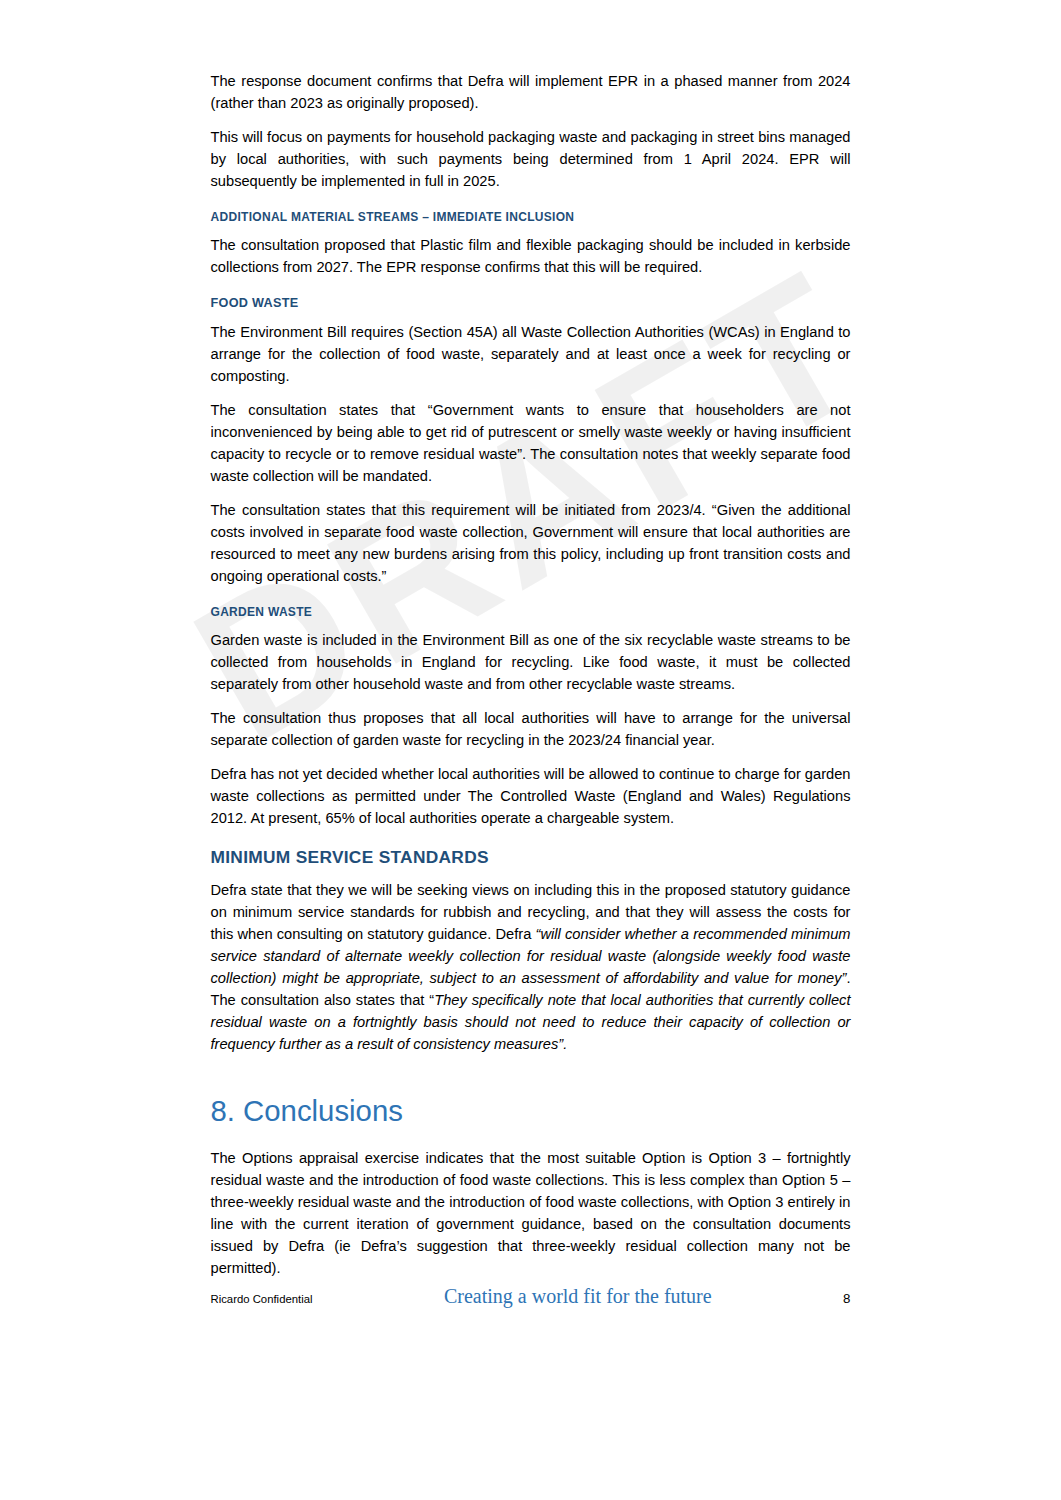DRAFT
The response document confirms that Defra will implement EPR in a phased manner from 2024 (rather than 2023 as originally proposed).
This will focus on payments for household packaging waste and packaging in street bins managed by local authorities, with such payments being determined from 1 April 2024. EPR will subsequently be implemented in full in 2025.
Additional Material Streams – Immediate Inclusion
The consultation proposed that Plastic film and flexible packaging should be included in kerbside collections from 2027. The EPR response confirms that this will be required.
Food Waste
The Environment Bill requires (Section 45A) all Waste Collection Authorities (WCAs) in England to arrange for the collection of food waste, separately and at least once a week for recycling or composting.
The consultation states that “Government wants to ensure that householders are not inconvenienced by being able to get rid of putrescent or smelly waste weekly or having insufficient capacity to recycle or to remove residual waste”. The consultation notes that weekly separate food waste collection will be mandated.
The consultation states that this requirement will be initiated from 2023/4. “Given the additional costs involved in separate food waste collection, Government will ensure that local authorities are resourced to meet any new burdens arising from this policy, including up front transition costs and ongoing operational costs.”
Garden Waste
Garden waste is included in the Environment Bill as one of the six recyclable waste streams to be collected from households in England for recycling. Like food waste, it must be collected separately from other household waste and from other recyclable waste streams.
The consultation thus proposes that all local authorities will have to arrange for the universal separate collection of garden waste for recycling in the 2023/24 financial year.
Defra has not yet decided whether local authorities will be allowed to continue to charge for garden waste collections as permitted under The Controlled Waste (England and Wales) Regulations 2012. At present, 65% of local authorities operate a chargeable system.
Minimum Service Standards
Defra state that they we will be seeking views on including this in the proposed statutory guidance on minimum service standards for rubbish and recycling, and that they will assess the costs for this when consulting on statutory guidance. Defra “will consider whether a recommended minimum service standard of alternate weekly collection for residual waste (alongside weekly food waste collection) might be appropriate, subject to an assessment of affordability and value for money”. The consultation also states that “They specifically note that local authorities that currently collect residual waste on a fortnightly basis should not need to reduce their capacity of collection or frequency further as a result of consistency measures”.
8. Conclusions
The Options appraisal exercise indicates that the most suitable Option is Option 3 – fortnightly residual waste and the introduction of food waste collections. This is less complex than Option 5 – three-weekly residual waste and the introduction of food waste collections, with Option 3 entirely in line with the current iteration of government guidance, based on the consultation documents issued by Defra (ie Defra’s suggestion that three-weekly residual collection many not be permitted).
Ricardo Confidential Creating a world fit for the future 8